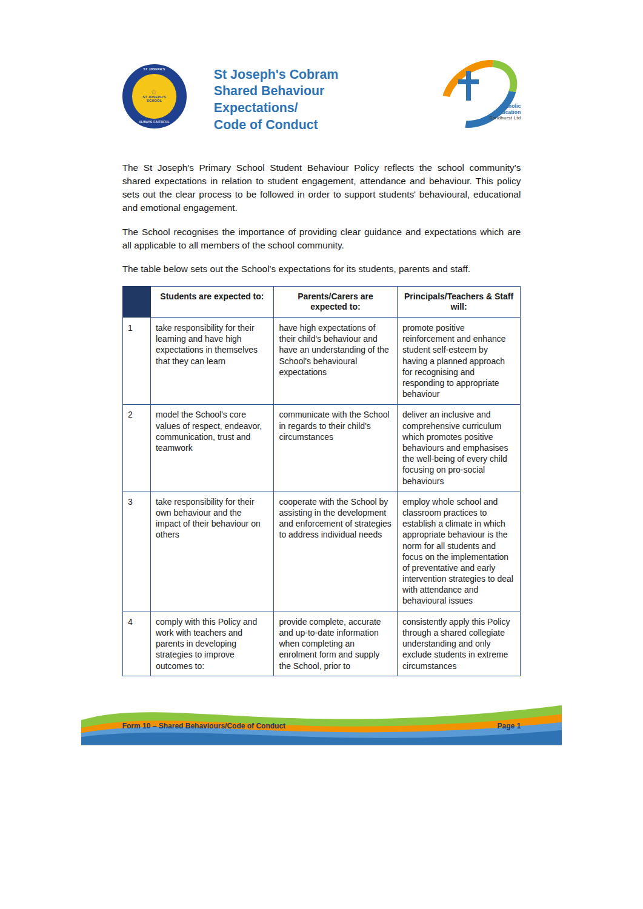ST JOSEPH'S
★
ST JOSEPH'S
SCHOOL
ALWAYS FAITHFUL
St Joseph's Cobram Shared Behaviour Expectations/ Code of Conduct
Catholic
Education
Sandhurst Ltd
The St Joseph's Primary School Student Behaviour Policy reflects the school community's shared expectations in relation to student engagement, attendance and behaviour. This policy sets out the clear process to be followed in order to support students' behavioural, educational and emotional engagement.
The School recognises the importance of providing clear guidance and expectations which are all applicable to all members of the school community.
The table below sets out the School's expectations for its students, parents and staff.
| | Students are expected to: | Parents/Carers are expected to: | Principals/Teachers & Staff will: |
| --- | --- | --- | --- |
| 1 | take responsibility for their learning and have high expectations in themselves that they can learn | have high expectations of their child's behaviour and have an understanding of the School's behavioural expectations | promote positive reinforcement and enhance student self-esteem by having a planned approach for recognising and responding to appropriate behaviour |
| 2 | model the School's core values of respect, endeavor, communication, trust and teamwork | communicate with the School in regards to their child's circumstances | deliver an inclusive and comprehensive curriculum which promotes positive behaviours and emphasises the well-being of every child focusing on pro-social behaviours |
| 3 | take responsibility for their own behaviour and the impact of their behaviour on others | cooperate with the School by assisting in the development and enforcement of strategies to address individual needs | employ whole school and classroom practices to establish a climate in which appropriate behaviour is the norm for all students and focus on the implementation of preventative and early intervention strategies to deal with attendance and behavioural issues |
| 4 | comply with this Policy and work with teachers and parents in developing strategies to improve outcomes to: | provide complete, accurate and up-to-date information when completing an enrolment form and supply the School, prior to | consistently apply this Policy through a shared collegiate understanding and only exclude students in extreme circumstances |
Form 10 – Shared Behaviours/Code of Conduct Page 1